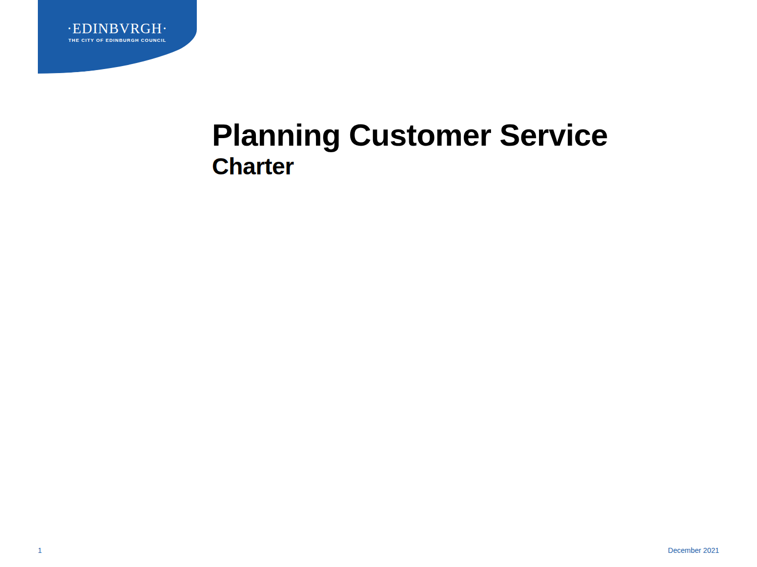·EDINBVRGH·
THE CITY OF EDINBURGH COUNCIL
Planning Customer Service
Charter
1 December 2021